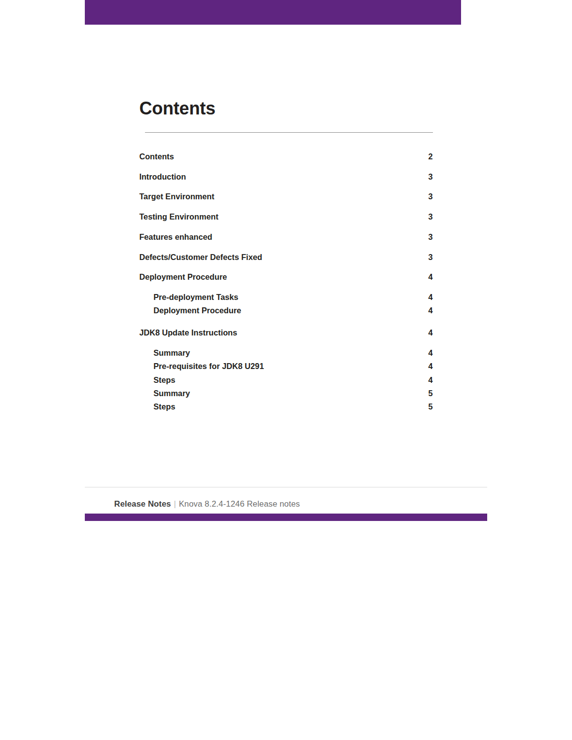Contents
Contents 2
Introduction 3
Target Environment 3
Testing Environment 3
Features enhanced 3
Defects/Customer Defects Fixed 3
Deployment Procedure 4
Pre-deployment Tasks 4
Deployment Procedure 4
JDK8 Update Instructions 4
Summary 4
Pre-requisites for JDK8 U2914
Steps 4
Summary 5
Steps 5
Release Notes|Knova 8.2.4-1246 Release notes